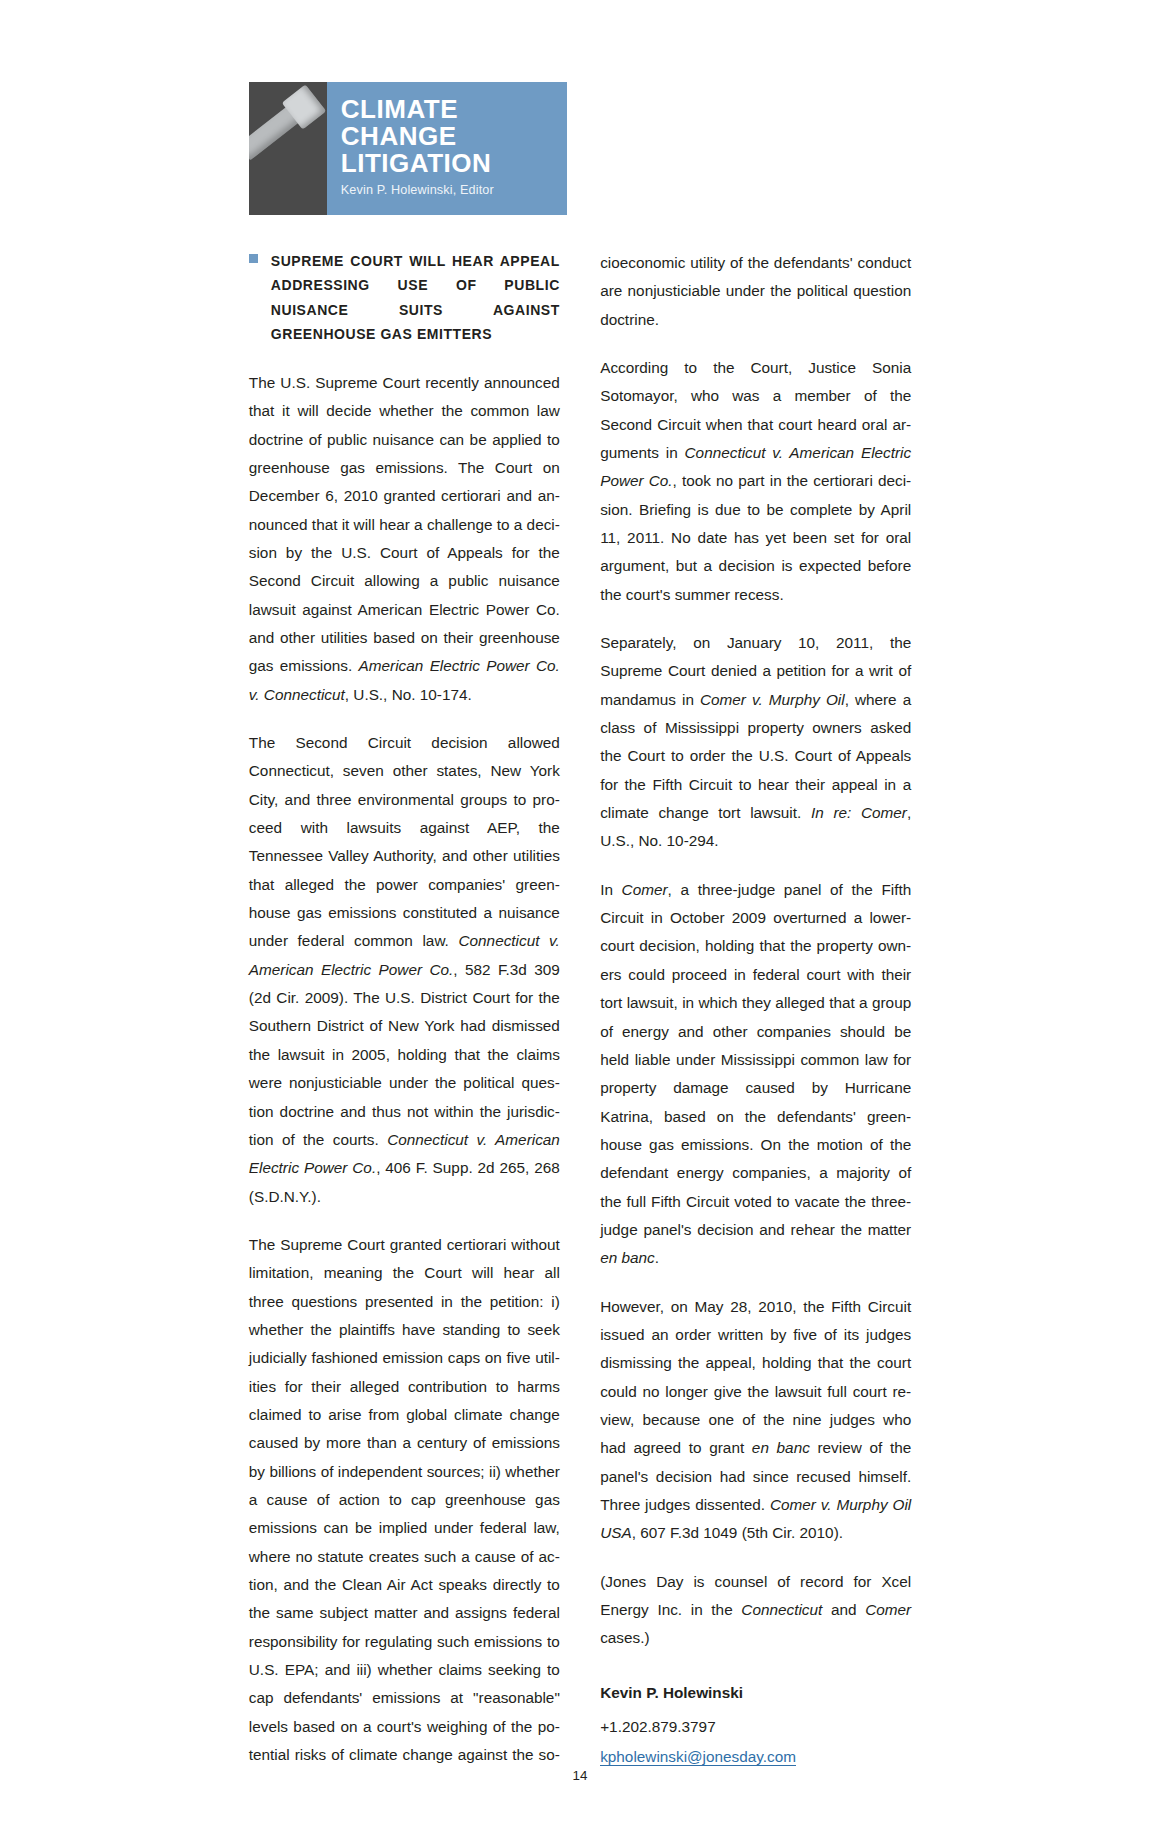Climate Change Litigation
Kevin P. Holewinski, Editor
Supreme Court Will Hear Appeal Addressing Use of Public Nuisance Suits Against Greenhouse Gas Emitters
The U.S. Supreme Court recently announced that it will decide whether the common law doctrine of public nuisance can be applied to greenhouse gas emissions. The Court on December 6, 2010 granted certiorari and announced that it will hear a challenge to a decision by the U.S. Court of Appeals for the Second Circuit allowing a public nuisance lawsuit against American Electric Power Co. and other utilities based on their greenhouse gas emissions. American Electric Power Co. v. Connecticut, U.S., No. 10-174.
The Second Circuit decision allowed Connecticut, seven other states, New York City, and three environmental groups to proceed with lawsuits against AEP, the Tennessee Valley Authority, and other utilities that alleged the power companies' greenhouse gas emissions constituted a nuisance under federal common law. Connecticut v. American Electric Power Co., 582 F.3d 309 (2d Cir. 2009). The U.S. District Court for the Southern District of New York had dismissed the lawsuit in 2005, holding that the claims were nonjusticiable under the political question doctrine and thus not within the jurisdiction of the courts. Connecticut v. American Electric Power Co., 406 F. Supp. 2d 265, 268 (S.D.N.Y.).
The Supreme Court granted certiorari without limitation, meaning the Court will hear all three questions presented in the petition: i) whether the plaintiffs have standing to seek judicially fashioned emission caps on five utilities for their alleged contribution to harms claimed to arise from global climate change caused by more than a century of emissions by billions of independent sources; ii) whether a cause of action to cap greenhouse gas emissions can be implied under federal law, where no statute creates such a cause of action, and the Clean Air Act speaks directly to the same subject matter and assigns federal responsibility for regulating such emissions to U.S. EPA; and iii) whether claims seeking to cap defendants' emissions at "reasonable" levels based on a court's weighing of the potential risks of climate change against the socioeconomic utility of the defendants' conduct are nonjusticiable under the political question doctrine.
According to the Court, Justice Sonia Sotomayor, who was a member of the Second Circuit when that court heard oral arguments in Connecticut v. American Electric Power Co., took no part in the certiorari decision. Briefing is due to be complete by April 11, 2011. No date has yet been set for oral argument, but a decision is expected before the court's summer recess.
Separately, on January 10, 2011, the Supreme Court denied a petition for a writ of mandamus in Comer v. Murphy Oil, where a class of Mississippi property owners asked the Court to order the U.S. Court of Appeals for the Fifth Circuit to hear their appeal in a climate change tort lawsuit. In re: Comer, U.S., No. 10-294.
In Comer, a three-judge panel of the Fifth Circuit in October 2009 overturned a lower-court decision, holding that the property owners could proceed in federal court with their tort lawsuit, in which they alleged that a group of energy and other companies should be held liable under Mississippi common law for property damage caused by Hurricane Katrina, based on the defendants' greenhouse gas emissions. On the motion of the defendant energy companies, a majority of the full Fifth Circuit voted to vacate the three-judge panel's decision and rehear the matter en banc.
However, on May 28, 2010, the Fifth Circuit issued an order written by five of its judges dismissing the appeal, holding that the court could no longer give the lawsuit full court review, because one of the nine judges who had agreed to grant en banc review of the panel's decision had since recused himself. Three judges dissented. Comer v. Murphy Oil USA, 607 F.3d 1049 (5th Cir. 2010).
(Jones Day is counsel of record for Xcel Energy Inc. in the Connecticut and Comer cases.)
Kevin P. Holewinski
+1.202.879.3797
kpholewinski@jonesday.com
14